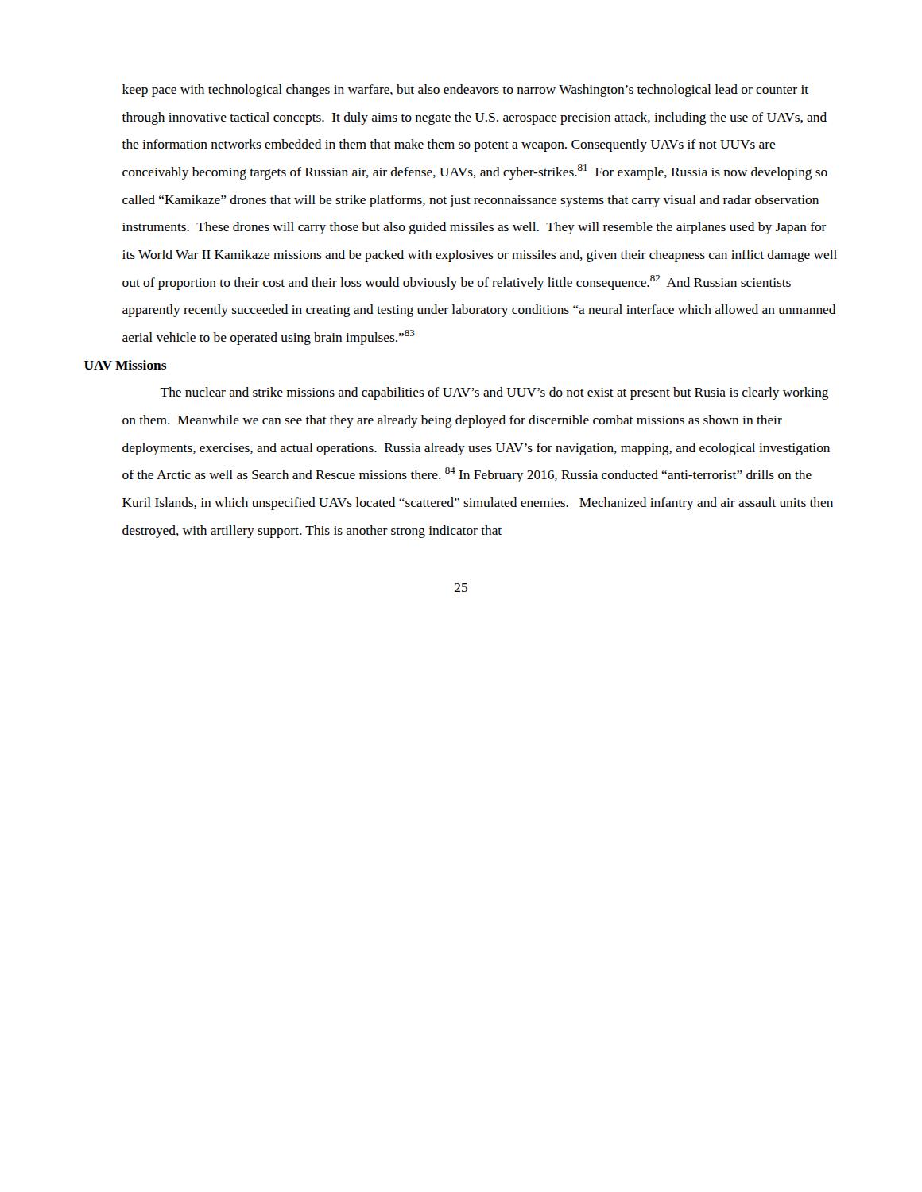keep pace with technological changes in warfare, but also endeavors to narrow Washington’s technological lead or counter it through innovative tactical concepts. It duly aims to negate the U.S. aerospace precision attack, including the use of UAVs, and the information networks embedded in them that make them so potent a weapon. Consequently UAVs if not UUVs are conceivably becoming targets of Russian air, air defense, UAVs, and cyber-strikes.81 For example, Russia is now developing so called “Kamikaze” drones that will be strike platforms, not just reconnaissance systems that carry visual and radar observation instruments. These drones will carry those but also guided missiles as well. They will resemble the airplanes used by Japan for its World War II Kamikaze missions and be packed with explosives or missiles and, given their cheapness can inflict damage well out of proportion to their cost and their loss would obviously be of relatively little consequence.82 And Russian scientists apparently recently succeeded in creating and testing under laboratory conditions “a neural interface which allowed an unmanned aerial vehicle to be operated using brain impulses.”83
UAV Missions
The nuclear and strike missions and capabilities of UAV’s and UUV’s do not exist at present but Rusia is clearly working on them. Meanwhile we can see that they are already being deployed for discernible combat missions as shown in their deployments, exercises, and actual operations. Russia already uses UAV’s for navigation, mapping, and ecological investigation of the Arctic as well as Search and Rescue missions there. 84 In February 2016, Russia conducted “anti-terrorist” drills on the Kuril Islands, in which unspecified UAVs located “scattered” simulated enemies. Mechanized infantry and air assault units then destroyed, with artillery support. This is another strong indicator that
25